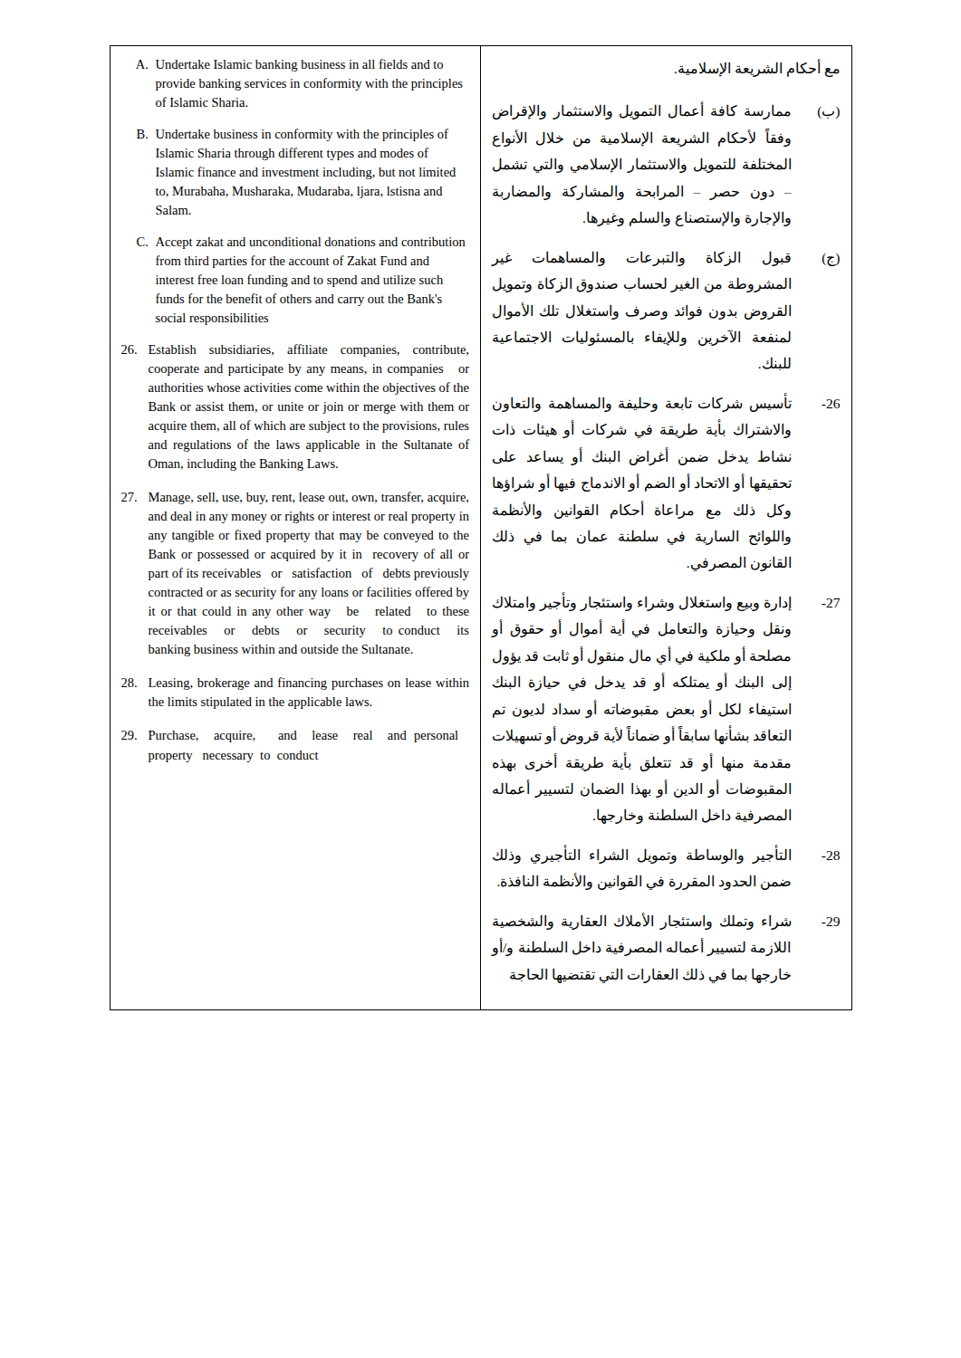| Undertake Islamic banking business in all fields and to provide banking services in conformity with the principles of Islamic Sharia. Undertake business in conformity with the principles of Islamic Sharia through different types and modes of Islamic finance and investment including, but not limited to, Murabaha, Musharaka, Mudaraba, ljara, lstisna and Salam. Accept zakat and unconditional donations and contribution from third parties for the account of Zakat Fund and interest free loan funding and to spend and utilize such funds for the benefit of others and carry out the Bank's social responsibilities 26. Establish subsidiaries, affiliate companies, contribute, cooperate and participate by any means, in companies or authorities whose activities come within the objectives of the Bank or assist them, or unite or join or merge with them or acquire them, all of which are subject to the provisions, rules and regulations of the laws applicable in the Sultanate of Oman, including the Banking Laws. 27. Manage, sell, use, buy, rent, lease out, own, transfer, acquire, and deal in any money or rights or interest or real property in any tangible or fixed property that may be conveyed to the Bank or possessed or acquired by it in recovery of all or part of its receivables or satisfaction of debts previously contracted or as security for any loans or facilities offered by it or that could in any other way be related to these receivables or debts or security to conduct its banking business within and outside the Sultanate. 28. Leasing, brokerage and financing purchases on lease within the limits stipulated in the applicable laws. 29. Purchase, acquire, and lease real and personal property necessary to conduct | مع أحكام الشريعة الإسلامية. (ب) ممارسة كافة أعمال التمويل والاستثمار والإقراض وفقاً لأحكام الشريعة الإسلامية من خلال الأنواع المختلفة للتمويل والاستثمار الإسلامي والتي تشمل – دون حصر – المرابحة والمشاركة والمضاربة والإجارة والإستصناع والسلم وغيرها. (ج) قبول الزكاة والتبرعات والمساهمات غير المشروطة من الغير لحساب صندوق الزكاة وتمويل القروض بدون فوائد وصرف واستغلال تلك الأموال لمنفعة الآخرين وللإيفاء بالمسئوليات الاجتماعية للبنك. 26- تأسيس شركات تابعة وحليفة والمساهمة والتعاون والاشتراك بأية طريقة في شركات أو هيئات ذات نشاط يدخل ضمن أغراض البنك أو يساعد على تحقيقها أو الاتحاد أو الضم أو الاندماج فيها أو شراؤها وكل ذلك مع مراعاة أحكام القوانين والأنظمة واللوائح السارية في سلطنة عمان بما في ذلك القانون المصرفي. 27- إدارة وبيع واستغلال وشراء واستئجار وتأجير وامتلاك ونقل وحيازة والتعامل في أية أموال أو حقوق أو مصلحة أو ملكية في أي مال منقول أو ثابت قد يؤول إلى البنك أو يمتلكه أو قد يدخل في حيازة البنك استيفاء لكل أو بعض مقبوضاته أو سداد لديون تم التعاقد بشأنها سابقاً أو ضماناً لأية قروض أو تسهيلات مقدمة منها أو قد تتعلق بأية طريقة أخرى بهذه المقبوضات أو الدين أو بهذا الضمان لتسيير أعماله المصرفية داخل السلطنة وخارجها. 28- التأجير والوساطة وتمويل الشراء التأجيري وذلك ضمن الحدود المقررة في القوانين والأنظمة النافذة. 29- شراء وتملك واستئجار الأملاك العقارية والشخصية اللازمة لتسيير أعماله المصرفية داخل السلطنة و/أو خارجها بما في ذلك العقارات التي تقتضيها الحاجة |